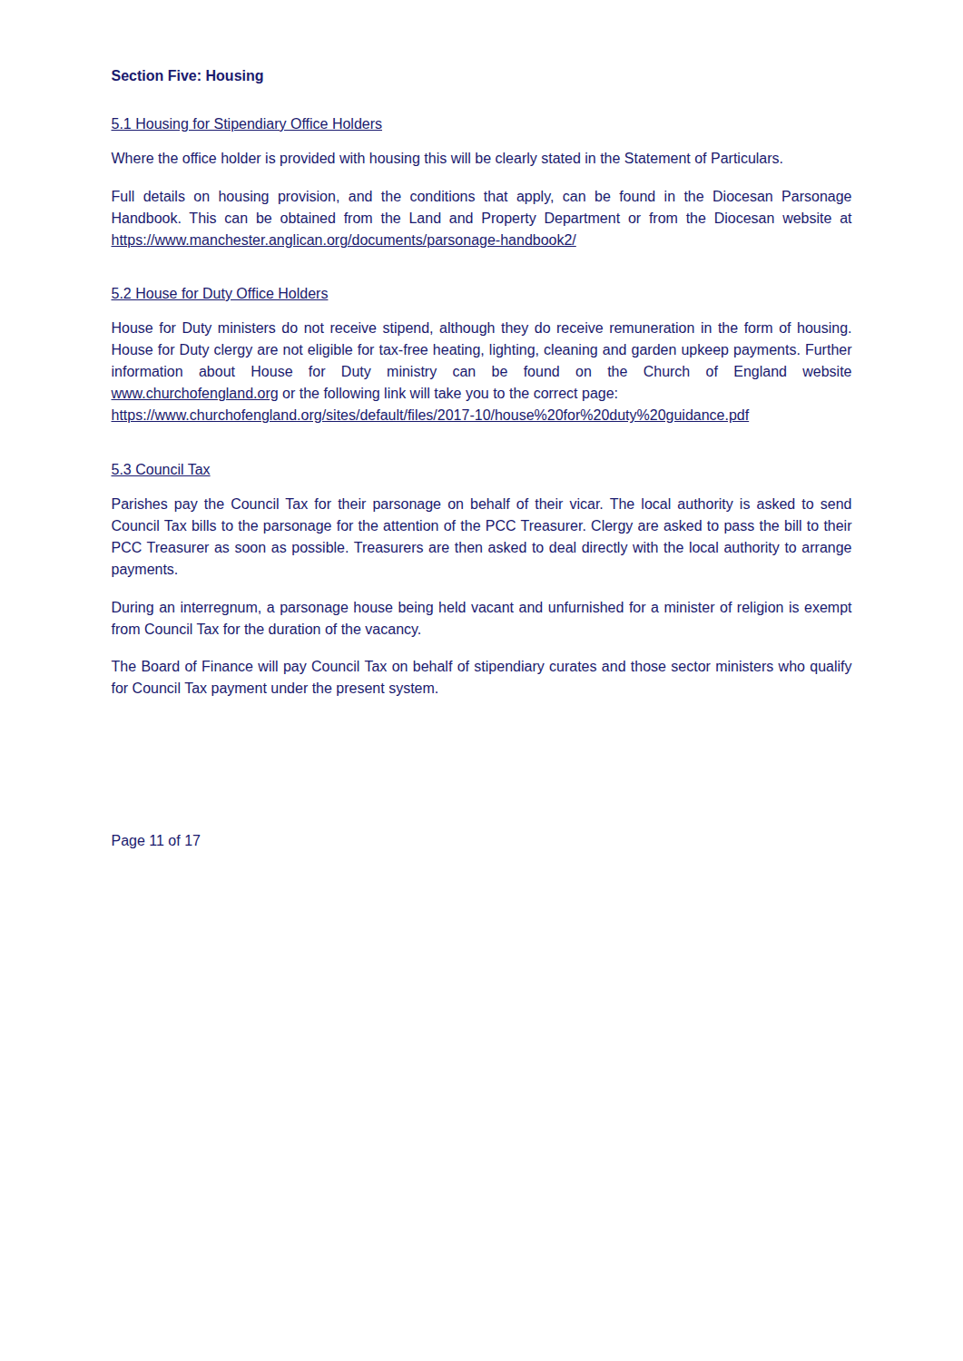Section Five: Housing
5.1 Housing for Stipendiary Office Holders
Where the office holder is provided with housing this will be clearly stated in the Statement of Particulars.
Full details on housing provision, and the conditions that apply, can be found in the Diocesan Parsonage Handbook. This can be obtained from the Land and Property Department or from the Diocesan website at https://www.manchester.anglican.org/documents/parsonage-handbook2/
5.2 House for Duty Office Holders
House for Duty ministers do not receive stipend, although they do receive remuneration in the form of housing. House for Duty clergy are not eligible for tax-free heating, lighting, cleaning and garden upkeep payments. Further information about House for Duty ministry can be found on the Church of England website www.churchofengland.org or the following link will take you to the correct page:
https://www.churchofengland.org/sites/default/files/2017-10/house%20for%20duty%20guidance.pdf
5.3 Council Tax
Parishes pay the Council Tax for their parsonage on behalf of their vicar. The local authority is asked to send Council Tax bills to the parsonage for the attention of the PCC Treasurer. Clergy are asked to pass the bill to their PCC Treasurer as soon as possible. Treasurers are then asked to deal directly with the local authority to arrange payments.
During an interregnum, a parsonage house being held vacant and unfurnished for a minister of religion is exempt from Council Tax for the duration of the vacancy.
The Board of Finance will pay Council Tax on behalf of stipendiary curates and those sector ministers who qualify for Council Tax payment under the present system.
Page 11 of 17